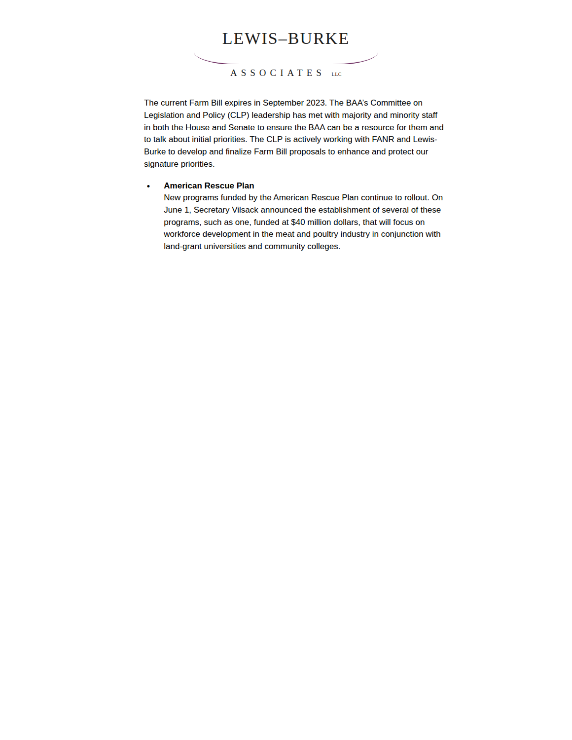LEWIS–BURKE
ASSOCIATES LLC
The current Farm Bill expires in September 2023. The BAA’s Committee on Legislation and Policy (CLP) leadership has met with majority and minority staff in both the House and Senate to ensure the BAA can be a resource for them and to talk about initial priorities. The CLP is actively working with FANR and Lewis-Burke to develop and finalize Farm Bill proposals to enhance and protect our signature priorities.
American Rescue Plan
New programs funded by the American Rescue Plan continue to rollout. On June 1, Secretary Vilsack announced the establishment of several of these programs, such as one, funded at $40 million dollars, that will focus on workforce development in the meat and poultry industry in conjunction with land-grant universities and community colleges.